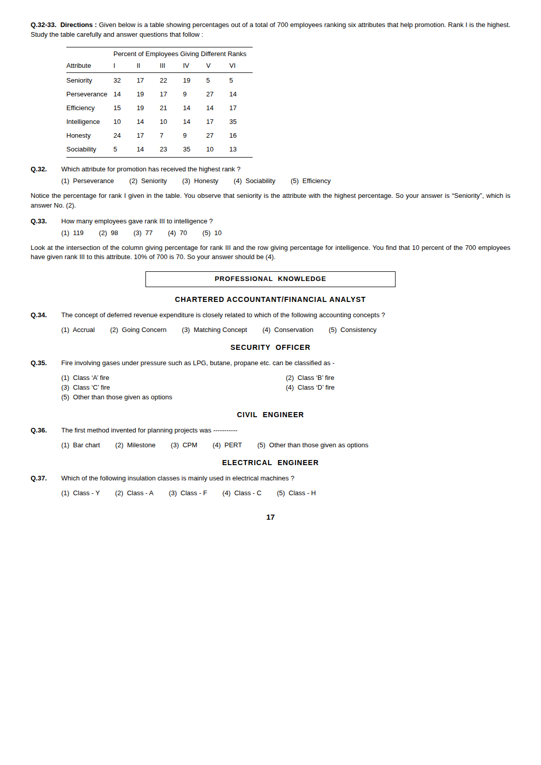Q.32-33. Directions : Given below is a table showing percentages out of a total of 700 employees ranking six attributes that help promotion. Rank I is the highest. Study the table carefully and answer questions that follow :
| | Percent of Employees Giving Different Ranks |
| --- | --- |
| Attribute | I | II | III | IV | V | VI |
| Seniority | 32 | 17 | 22 | 19 | 5 | 5 |
| Perseverance | 14 | 19 | 17 | 9 | 27 | 14 |
| Efficiency | 15 | 19 | 21 | 14 | 14 | 17 |
| Intelligence | 10 | 14 | 10 | 14 | 17 | 35 |
| Honesty | 24 | 17 | 7 | 9 | 27 | 16 |
| Sociability | 5 | 14 | 23 | 35 | 10 | 13 |
Q.32.
Which attribute for promotion has received the highest rank ?
(1) Perseverance (2) Seniority (3) Honesty (4) Sociability (5) Efficiency
Notice the percentage for rank I given in the table. You observe that seniority is the attribute with the highest percentage. So your answer is “Seniority”, which is answer No. (2).
Q.33.
How many employees gave rank III to intelligence ?
(1) 119 (2) 98 (3) 77 (4) 70 (5) 10
Look at the intersection of the column giving percentage for rank III and the row giving percentage for intelligence. You find that 10 percent of the 700 employees have given rank III to this attribute. 10% of 700 is 70. So your answer should be (4).
PROFESSIONAL KNOWLEDGE
CHARTERED ACCOUNTANT/FINANCIAL ANALYST
Q.34.
The concept of deferred revenue expenditure is closely related to which of the following accounting concepts ?
(1) Accrual (2) Going Concern (3) Matching Concept (4) Conservation (5) Consistency
SECURITY OFFICER
Q.35.
Fire involving gases under pressure such as LPG, butane, propane etc. can be classified as -
(1) Class ‘A’ fire
(2) Class ‘B’ fire
(3) Class ‘C’ fire
(4) Class ‘D’ fire
(5) Other than those given as options
CIVIL ENGINEER
Q.36.
The first method invented for planning projects was -----------
(1) Bar chart (2) Milestone (3) CPM (4) PERT (5) Other than those given as options
ELECTRICAL ENGINEER
Q.37.
Which of the following insulation classes is mainly used in electrical machines ?
(1) Class - Y (2) Class - A (3) Class - F (4) Class - C (5) Class - H
17